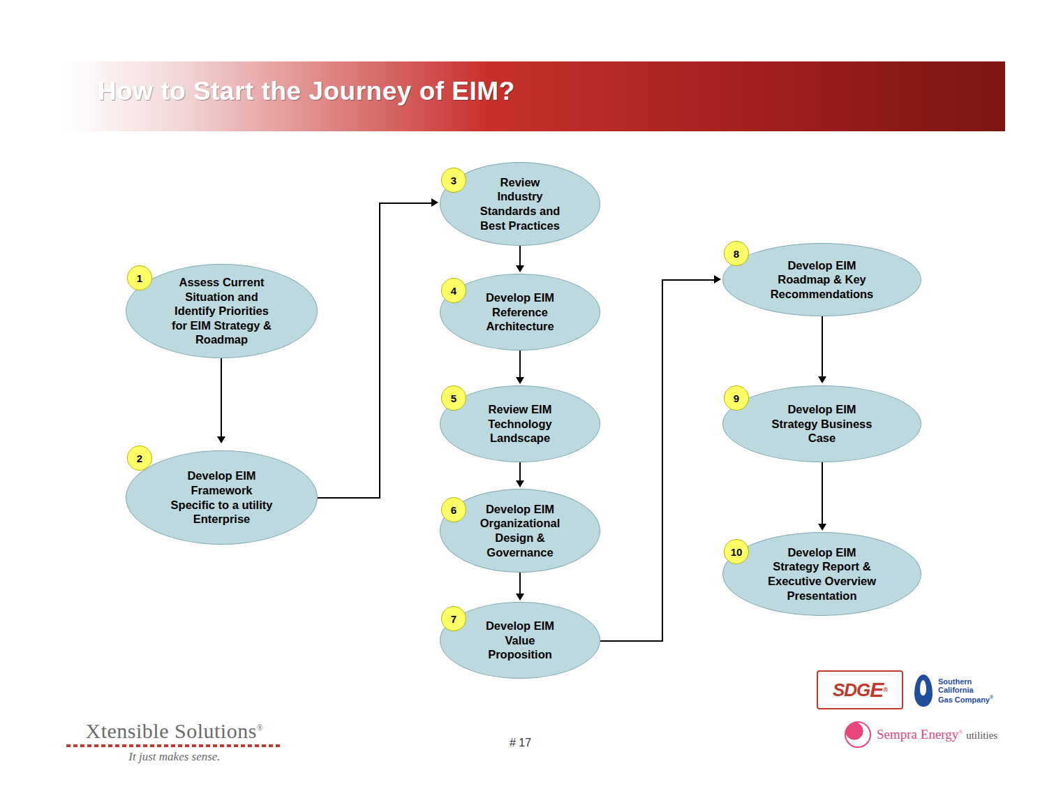How to Start the Journey of EIM?
Assess Current
Situation and
Identify Priorities
for EIM Strategy &
Roadmap
1
Develop EIM
Framework
Specific to a utility
Enterprise
2
Review
Industry
Standards and
Best Practices
3
Develop EIM
Reference
Architecture
4
Review EIM
Technology
Landscape
5
Develop EIM
Organizational
Design &
Governance
6
Develop EIM
Value
Proposition
7
Develop EIM
Roadmap & Key
Recommendations
8
Develop EIM
Strategy Business
Case
9
Develop EIM
Strategy Report &
Executive Overview
Presentation
10
# 17
Xtensible Solutions®
It just makes sense.
SDGE®
Southern
California
Gas Company®
Sempra Energy® utilities